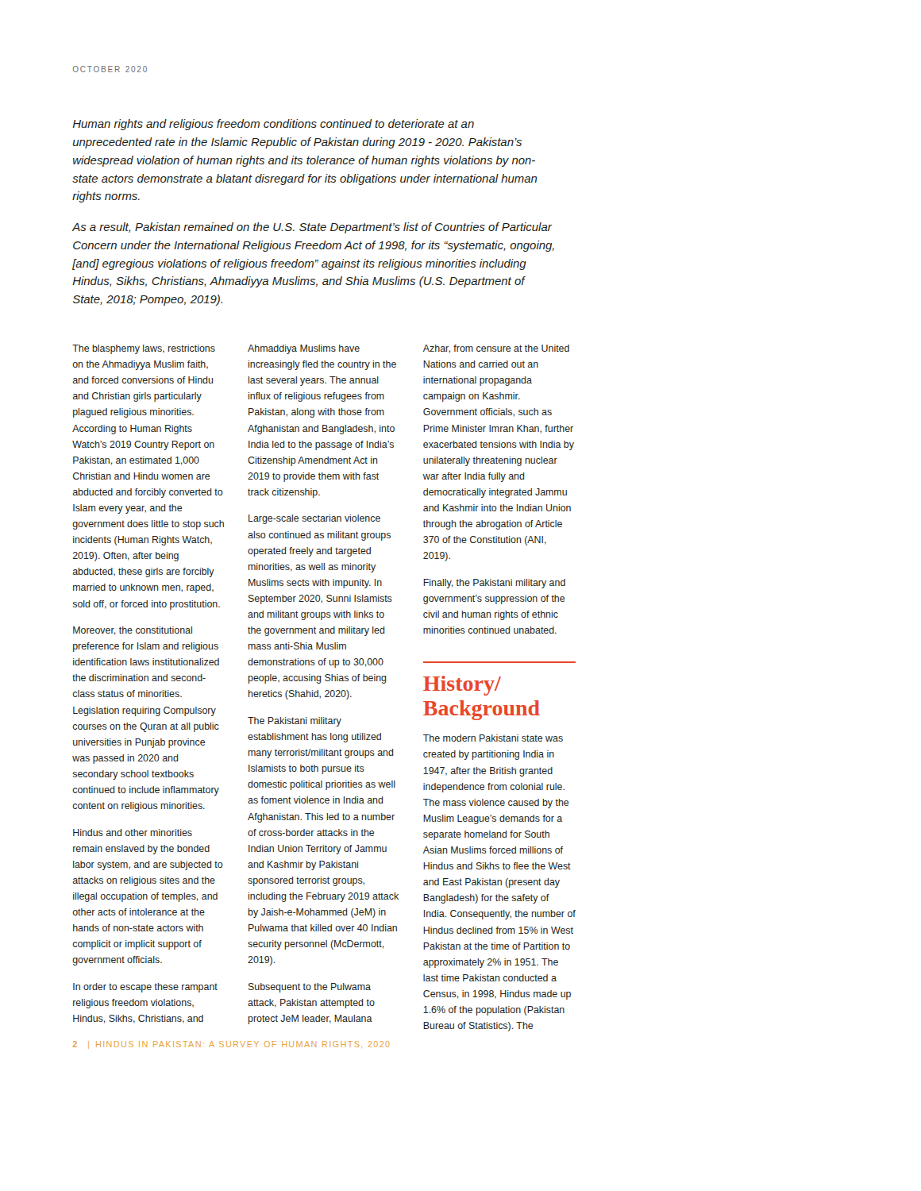October 2020
Human rights and religious freedom conditions continued to deteriorate at an unprecedented rate in the Islamic Republic of Pakistan during 2019 - 2020. Pakistan’s widespread violation of human rights and its tolerance of human rights violations by non-state actors demonstrate a blatant disregard for its obligations under international human rights norms.
As a result, Pakistan remained on the U.S. State Department’s list of Countries of Particular Concern under the International Religious Freedom Act of 1998, for its “systematic, ongoing, [and] egregious violations of religious freedom” against its religious minorities including Hindus, Sikhs, Christians, Ahmadiyya Muslims, and Shia Muslims (U.S. Department of State, 2018; Pompeo, 2019).
The blasphemy laws, restrictions on the Ahmadiyya Muslim faith, and forced conversions of Hindu and Christian girls particularly plagued religious minorities. According to Human Rights Watch’s 2019 Country Report on Pakistan, an estimated 1,000 Christian and Hindu women are abducted and forcibly converted to Islam every year, and the government does little to stop such incidents (Human Rights Watch, 2019). Often, after being abducted, these girls are forcibly married to unknown men, raped, sold off, or forced into prostitution.
Moreover, the constitutional preference for Islam and religious identification laws institutionalized the discrimination and second-class status of minorities. Legislation requiring Compulsory courses on the Quran at all public universities in Punjab province was passed in 2020 and secondary school textbooks continued to include inflammatory content on religious minorities.
Hindus and other minorities remain enslaved by the bonded labor system, and are subjected to attacks on religious sites and the illegal occupation of temples, and other acts of intolerance at the hands of non-state actors with complicit or implicit support of government officials.
In order to escape these rampant religious freedom violations, Hindus, Sikhs, Christians, and Ahmaddiya Muslims have increasingly fled the country in the last several years. The annual influx of religious refugees from Pakistan, along with those from Afghanistan and Bangladesh, into India led to the passage of India’s Citizenship Amendment Act in 2019 to provide them with fast track citizenship.
Large-scale sectarian violence also continued as militant groups operated freely and targeted minorities, as well as minority Muslims sects with impunity. In September 2020, Sunni Islamists and militant groups with links to the government and military led mass anti-Shia Muslim demonstrations of up to 30,000 people, accusing Shias of being heretics (Shahid, 2020).
The Pakistani military establishment has long utilized many terrorist/militant groups and Islamists to both pursue its domestic political priorities as well as foment violence in India and Afghanistan. This led to a number of cross-border attacks in the Indian Union Territory of Jammu and Kashmir by Pakistani sponsored terrorist groups, including the February 2019 attack by Jaish-e-Mohammed (JeM) in Pulwama that killed over 40 Indian security personnel (McDermott, 2019).
Subsequent to the Pulwama attack, Pakistan attempted to protect JeM leader, Maulana Azhar, from censure at the United Nations and carried out an international propaganda campaign on Kashmir. Government officials, such as Prime Minister Imran Khan, further exacerbated tensions with India by unilaterally threatening nuclear war after India fully and democratically integrated Jammu and Kashmir into the Indian Union through the abrogation of Article 370 of the Constitution (ANI, 2019).
Finally, the Pakistani military and government’s suppression of the civil and human rights of ethnic minorities continued unabated.
History/
Background
The modern Pakistani state was created by partitioning India in 1947, after the British granted independence from colonial rule. The mass violence caused by the Muslim League’s demands for a separate homeland for South Asian Muslims forced millions of Hindus and Sikhs to flee the West and East Pakistan (present day Bangladesh) for the safety of India. Consequently, the number of Hindus declined from 15% in West Pakistan at the time of Partition to approximately 2% in 1951. The last time Pakistan conducted a Census, in 1998, Hindus made up 1.6% of the population (Pakistan Bureau of Statistics). The
2|Hindus in Pakistan: A Survey of Human Rights, 2020